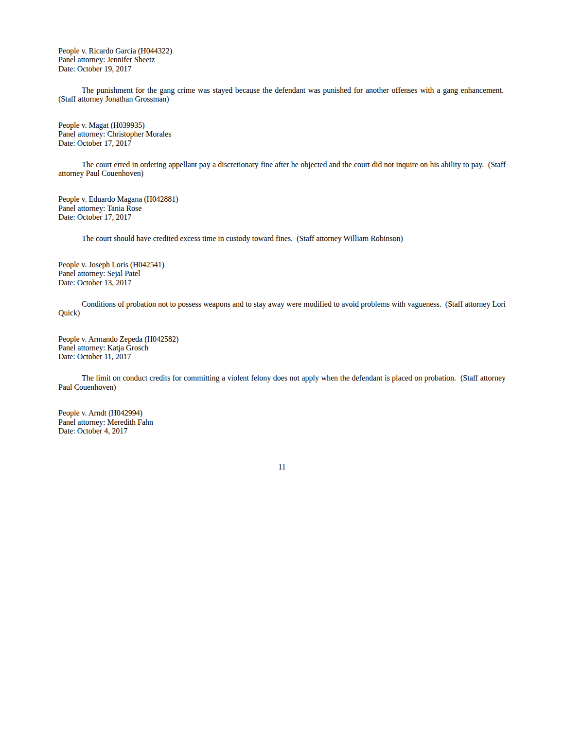People v. Ricardo Garcia (H044322)
Panel attorney: Jennifer Sheetz
Date: October 19, 2017
The punishment for the gang crime was stayed because the defendant was punished for another offenses with a gang enhancement. (Staff attorney Jonathan Grossman)
People v. Magat (H039935)
Panel attorney: Christopher Morales
Date: October 17, 2017
The court erred in ordering appellant pay a discretionary fine after he objected and the court did not inquire on his ability to pay. (Staff attorney Paul Couenhoven)
People v. Eduardo Magana (H042881)
Panel attorney: Tania Rose
Date: October 17, 2017
The court should have credited excess time in custody toward fines. (Staff attorney William Robinson)
People v. Joseph Loris (H042541)
Panel attorney: Sejal Patel
Date: October 13, 2017
Conditions of probation not to possess weapons and to stay away were modified to avoid problems with vagueness. (Staff attorney Lori Quick)
People v. Armando Zepeda (H042582)
Panel attorney: Katja Grosch
Date: October 11, 2017
The limit on conduct credits for committing a violent felony does not apply when the defendant is placed on probation. (Staff attorney Paul Couenhoven)
People v. Arndt (H042994)
Panel attorney: Meredith Fahn
Date: October 4, 2017
11